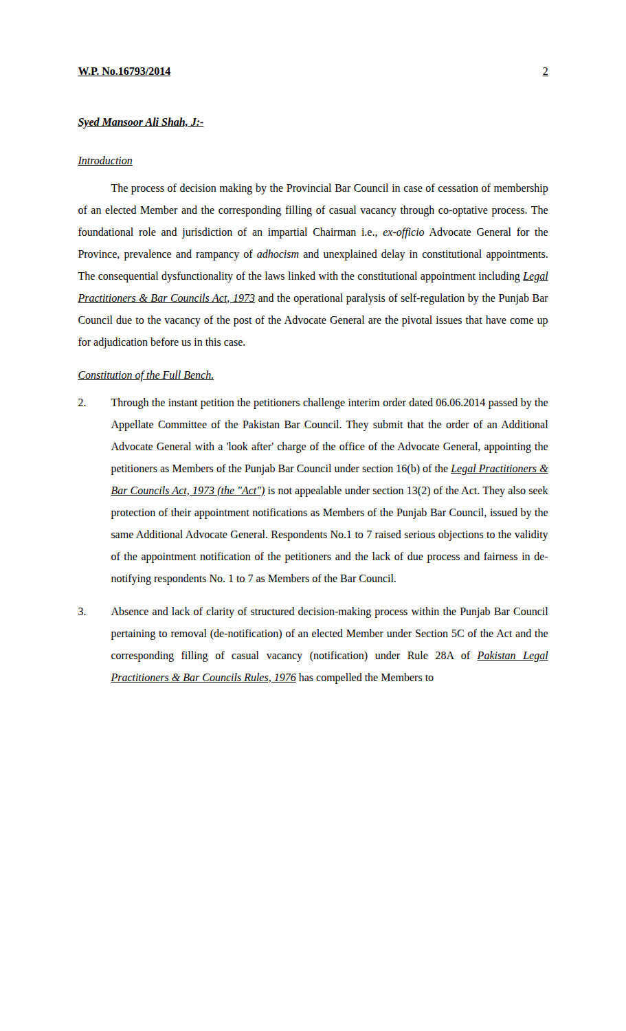W.P. No.16793/2014 2
Syed Mansoor Ali Shah, J:-
Introduction
The process of decision making by the Provincial Bar Council in case of cessation of membership of an elected Member and the corresponding filling of casual vacancy through co-optative process. The foundational role and jurisdiction of an impartial Chairman i.e., ex-officio Advocate General for the Province, prevalence and rampancy of adhocism and unexplained delay in constitutional appointments. The consequential dysfunctionality of the laws linked with the constitutional appointment including Legal Practitioners & Bar Councils Act, 1973 and the operational paralysis of self-regulation by the Punjab Bar Council due to the vacancy of the post of the Advocate General are the pivotal issues that have come up for adjudication before us in this case.
Constitution of the Full Bench.
2. Through the instant petition the petitioners challenge interim order dated 06.06.2014 passed by the Appellate Committee of the Pakistan Bar Council. They submit that the order of an Additional Advocate General with a 'look after' charge of the office of the Advocate General, appointing the petitioners as Members of the Punjab Bar Council under section 16(b) of the Legal Practitioners & Bar Councils Act, 1973 (the "Act") is not appealable under section 13(2) of the Act. They also seek protection of their appointment notifications as Members of the Punjab Bar Council, issued by the same Additional Advocate General. Respondents No.1 to 7 raised serious objections to the validity of the appointment notification of the petitioners and the lack of due process and fairness in de-notifying respondents No. 1 to 7 as Members of the Bar Council.
3. Absence and lack of clarity of structured decision-making process within the Punjab Bar Council pertaining to removal (de-notification) of an elected Member under Section 5C of the Act and the corresponding filling of casual vacancy (notification) under Rule 28A of Pakistan Legal Practitioners & Bar Councils Rules, 1976 has compelled the Members to